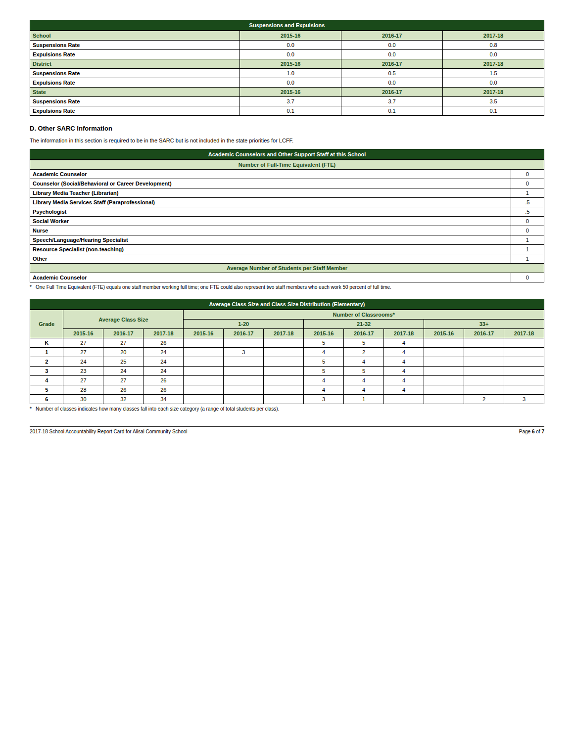Suspensions and Expulsions
| School | 2015-16 | 2016-17 | 2017-18 |
| --- | --- | --- | --- |
| Suspensions Rate | 0.0 | 0.0 | 0.8 |
| Expulsions Rate | 0.0 | 0.0 | 0.0 |
| District | 2015-16 | 2016-17 | 2017-18 |
| Suspensions Rate | 1.0 | 0.5 | 1.5 |
| Expulsions Rate | 0.0 | 0.0 | 0.0 |
| State | 2015-16 | 2016-17 | 2017-18 |
| Suspensions Rate | 3.7 | 3.7 | 3.5 |
| Expulsions Rate | 0.1 | 0.1 | 0.1 |
D. Other SARC Information
The information in this section is required to be in the SARC but is not included in the state priorities for LCFF.
Academic Counselors and Other Support Staff at this School
| Number of Full-Time Equivalent (FTE) |
| Academic Counselor | 0 |
| Counselor (Social/Behavioral or Career Development) | 0 |
| Library Media Teacher (Librarian) | 1 |
| Library Media Services Staff (Paraprofessional) | .5 |
| Psychologist | .5 |
| Social Worker | 0 |
| Nurse | 0 |
| Speech/Language/Hearing Specialist | 1 |
| Resource Specialist (non-teaching) | 1 |
| Other | 1 |
| Average Number of Students per Staff Member |
| Academic Counselor | 0 |
*One Full Time Equivalent (FTE) equals one staff member working full time; one FTE could also represent two staff members who each work 50 percent of full time.
Average Class Size and Class Size Distribution (Elementary)
| Grade | Average Class Size | Number of Classrooms* |
| --- | --- | --- |
| 1-20 | 21-32 | 33+ |
| 2015-16 | 2016-17 | 2017-18 | 2015-16 | 2016-17 | 2017-18 | 2015-16 | 2016-17 | 2017-18 | 2015-16 | 2016-17 | 2017-18 |
| K | 27 | 27 | 26 | | | | 5 | 5 | 4 | | | |
| 1 | 27 | 20 | 24 | | 3 | | 4 | 2 | 4 | | | |
| 2 | 24 | 25 | 24 | | | | 5 | 4 | 4 | | | |
| 3 | 23 | 24 | 24 | | | | 5 | 5 | 4 | | | |
| 4 | 27 | 27 | 26 | | | | 4 | 4 | 4 | | | |
| 5 | 28 | 26 | 26 | | | | 4 | 4 | 4 | | | |
| 6 | 30 | 32 | 34 | | | | 3 | 1 | | | 2 | 3 |
*Number of classes indicates how many classes fall into each size category (a range of total students per class).
2017-18 School Accountability Report Card for Alisal Community School Page 6 of 7